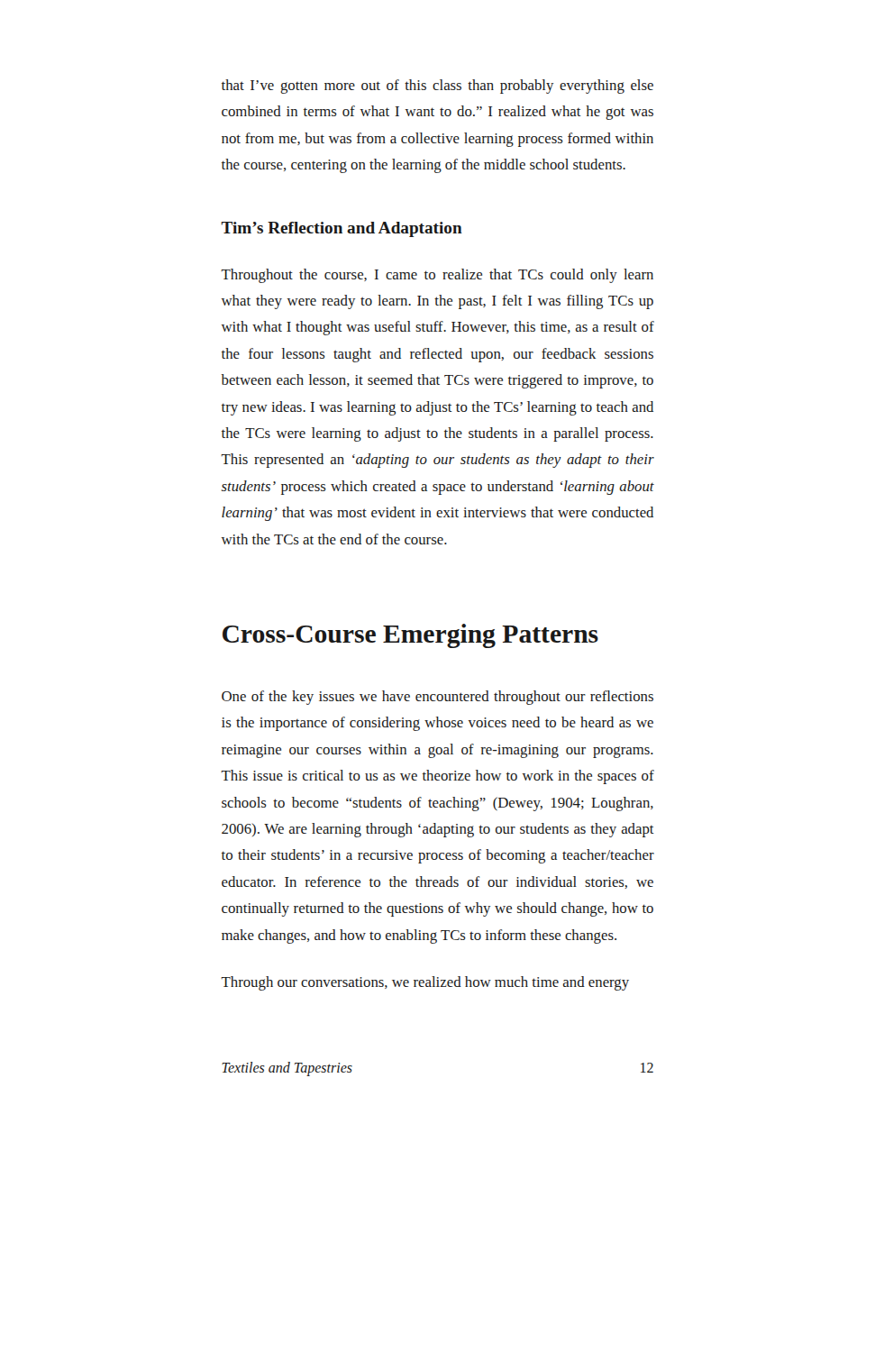that I’ve gotten more out of this class than probably everything else combined in terms of what I want to do.” I realized what he got was not from me, but was from a collective learning process formed within the course, centering on the learning of the middle school students.
Tim’s Reflection and Adaptation
Throughout the course, I came to realize that TCs could only learn what they were ready to learn. In the past, I felt I was filling TCs up with what I thought was useful stuff. However, this time, as a result of the four lessons taught and reflected upon, our feedback sessions between each lesson, it seemed that TCs were triggered to improve, to try new ideas. I was learning to adjust to the TCs’ learning to teach and the TCs were learning to adjust to the students in a parallel process. This represented an ‘adapting to our students as they adapt to their students’ process which created a space to understand ‘learning about learning’ that was most evident in exit interviews that were conducted with the TCs at the end of the course.
Cross-Course Emerging Patterns
One of the key issues we have encountered throughout our reflections is the importance of considering whose voices need to be heard as we reimagine our courses within a goal of re-imagining our programs. This issue is critical to us as we theorize how to work in the spaces of schools to become “students of teaching” (Dewey, 1904; Loughran, 2006). We are learning through ‘adapting to our students as they adapt to their students’ in a recursive process of becoming a teacher/teacher educator. In reference to the threads of our individual stories, we continually returned to the questions of why we should change, how to make changes, and how to enabling TCs to inform these changes.
Through our conversations, we realized how much time and energy
Textiles and Tapestries 12